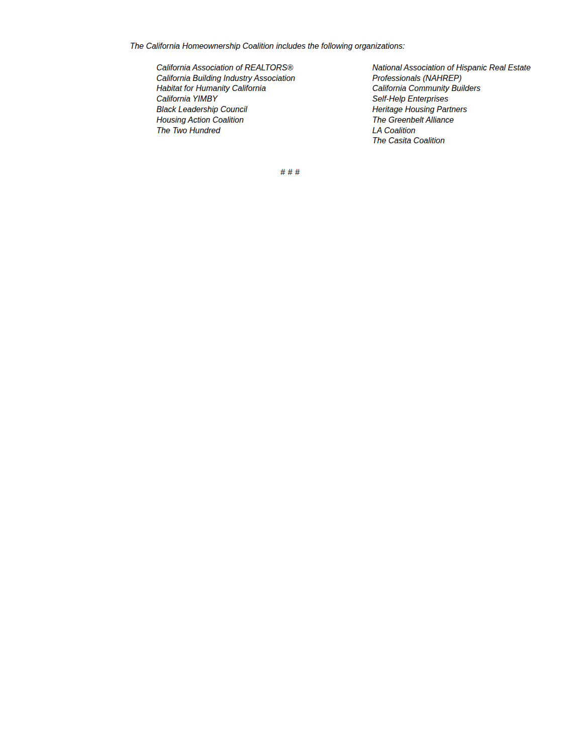The California Homeownership Coalition includes the following organizations:
California Association of REALTORS®
California Building Industry Association
Habitat for Humanity California
California YIMBY
Black Leadership Council
Housing Action Coalition
The Two Hundred
National Association of Hispanic Real Estate
Professionals (NAHREP)
California Community Builders
Self-Help Enterprises
Heritage Housing Partners
The Greenbelt Alliance
LA Coalition
The Casita Coalition
###